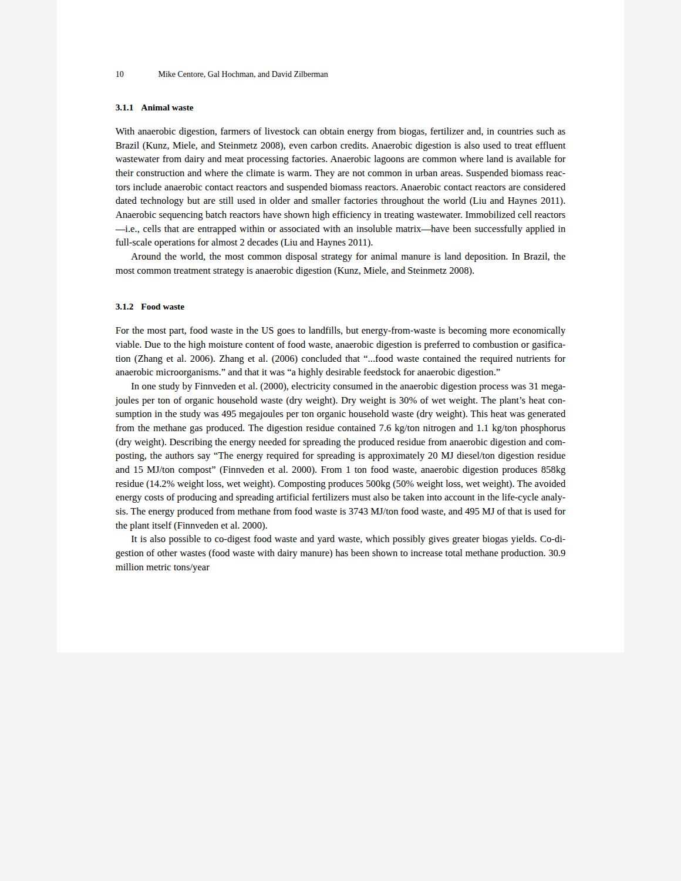10 Mike Centore, Gal Hochman, and David Zilberman
3.1.1 Animal waste
With anaerobic digestion, farmers of livestock can obtain energy from biogas, fertilizer and, in countries such as Brazil (Kunz, Miele, and Steinmetz 2008), even carbon credits. Anaerobic digestion is also used to treat effluent wastewater from dairy and meat processing factories. Anaerobic lagoons are common where land is available for their construction and where the climate is warm. They are not common in urban areas. Suspended biomass reactors include anaerobic contact reactors and suspended biomass reactors. Anaerobic contact reactors are considered dated technology but are still used in older and smaller factories throughout the world (Liu and Haynes 2011). Anaerobic sequencing batch reactors have shown high efficiency in treating wastewater. Immobilized cell reactors—i.e., cells that are entrapped within or associated with an insoluble matrix—have been successfully applied in full-scale operations for almost 2 decades (Liu and Haynes 2011).
Around the world, the most common disposal strategy for animal manure is land deposition. In Brazil, the most common treatment strategy is anaerobic digestion (Kunz, Miele, and Steinmetz 2008).
3.1.2 Food waste
For the most part, food waste in the US goes to landfills, but energy-from-waste is becoming more economically viable. Due to the high moisture content of food waste, anaerobic digestion is preferred to combustion or gasification (Zhang et al. 2006). Zhang et al. (2006) concluded that “...food waste contained the required nutrients for anaerobic microorganisms.” and that it was “a highly desirable feedstock for anaerobic digestion.”
In one study by Finnveden et al. (2000), electricity consumed in the anaerobic digestion process was 31 megajoules per ton of organic household waste (dry weight). Dry weight is 30% of wet weight. The plant’s heat consumption in the study was 495 megajoules per ton organic household waste (dry weight). This heat was generated from the methane gas produced. The digestion residue contained 7.6 kg/ton nitrogen and 1.1 kg/ton phosphorus (dry weight). Describing the energy needed for spreading the produced residue from anaerobic digestion and composting, the authors say “The energy required for spreading is approximately 20 MJ diesel/ton digestion residue and 15 MJ/ton compost” (Finnveden et al. 2000). From 1 ton food waste, anaerobic digestion produces 858kg residue (14.2% weight loss, wet weight). Composting produces 500kg (50% weight loss, wet weight). The avoided energy costs of producing and spreading artificial fertilizers must also be taken into account in the life-cycle analysis. The energy produced from methane from food waste is 3743 MJ/ton food waste, and 495 MJ of that is used for the plant itself (Finnveden et al. 2000).
It is also possible to co-digest food waste and yard waste, which possibly gives greater biogas yields. Co-digestion of other wastes (food waste with dairy manure) has been shown to increase total methane production. 30.9 million metric tons/year